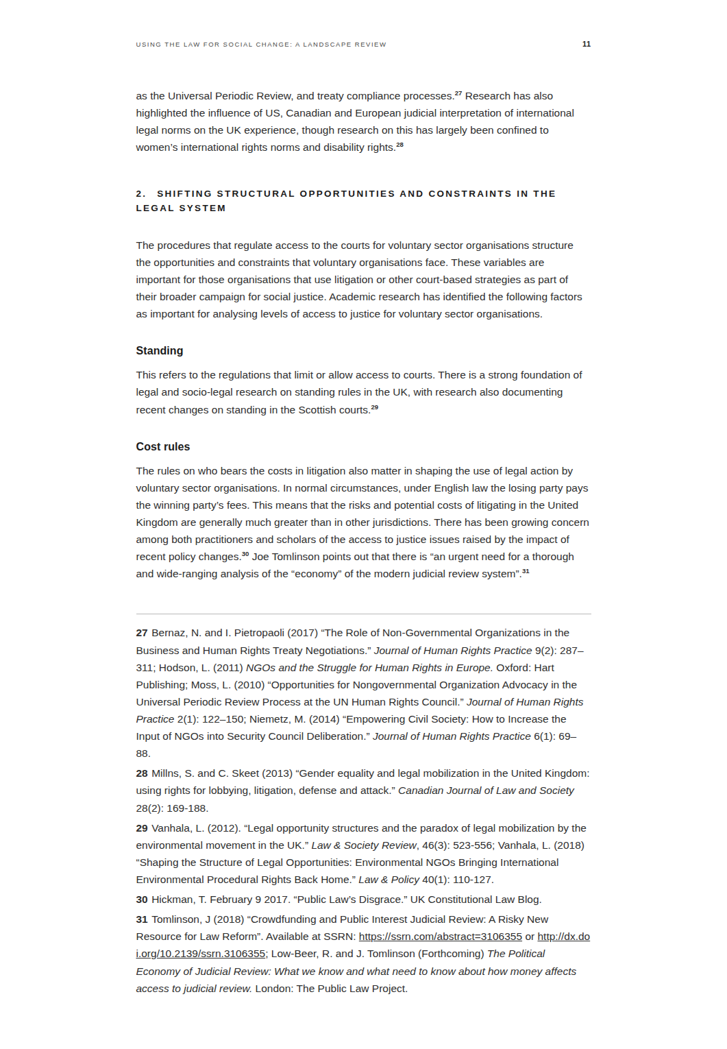Using the Law for Social Change: A Landscape Review 11
as the Universal Periodic Review, and treaty compliance processes.27 Research has also highlighted the influence of US, Canadian and European judicial interpretation of international legal norms on the UK experience, though research on this has largely been confined to women’s international rights norms and disability rights.28
2. Shifting structural opportunities and constraints in the legal system
The procedures that regulate access to the courts for voluntary sector organisations structure the opportunities and constraints that voluntary organisations face. These variables are important for those organisations that use litigation or other court-based strategies as part of their broader campaign for social justice. Academic research has identified the following factors as important for analysing levels of access to justice for voluntary sector organisations.
Standing
This refers to the regulations that limit or allow access to courts. There is a strong foundation of legal and socio-legal research on standing rules in the UK, with research also documenting recent changes on standing in the Scottish courts.29
Cost rules
The rules on who bears the costs in litigation also matter in shaping the use of legal action by voluntary sector organisations. In normal circumstances, under English law the losing party pays the winning party’s fees. This means that the risks and potential costs of litigating in the United Kingdom are generally much greater than in other jurisdictions. There has been growing concern among both practitioners and scholars of the access to justice issues raised by the impact of recent policy changes.30 Joe Tomlinson points out that there is “an urgent need for a thorough and wide-ranging analysis of the “economy” of the modern judicial review system”.31
27 Bernaz, N. and I. Pietropaoli (2017) “The Role of Non-Governmental Organizations in the Business and Human Rights Treaty Negotiations.” Journal of Human Rights Practice 9(2): 287–311; Hodson, L. (2011) NGOs and the Struggle for Human Rights in Europe. Oxford: Hart Publishing; Moss, L. (2010) “Opportunities for Nongovernmental Organization Advocacy in the Universal Periodic Review Process at the UN Human Rights Council.” Journal of Human Rights Practice 2(1): 122–150; Niemetz, M. (2014) “Empowering Civil Society: How to Increase the Input of NGOs into Security Council Deliberation.” Journal of Human Rights Practice 6(1): 69–88.
28 Millns, S. and C. Skeet (2013) “Gender equality and legal mobilization in the United Kingdom: using rights for lobbying, litigation, defense and attack.” Canadian Journal of Law and Society 28(2): 169-188.
29 Vanhala, L. (2012). “Legal opportunity structures and the paradox of legal mobilization by the environmental movement in the UK.” Law & Society Review, 46(3): 523-556; Vanhala, L. (2018) “Shaping the Structure of Legal Opportunities: Environmental NGOs Bringing International Environmental Procedural Rights Back Home.” Law & Policy 40(1): 110-127.
30 Hickman, T. February 9 2017. “Public Law’s Disgrace.” UK Constitutional Law Blog.
31 Tomlinson, J (2018) “Crowdfunding and Public Interest Judicial Review: A Risky New Resource for Law Reform”. Available at SSRN: https://ssrn.com/abstract=3106355 or http://dx.doi.org/10.2139/ssrn.3106355; Low-Beer, R. and J. Tomlinson (Forthcoming) The Political Economy of Judicial Review: What we know and what need to know about how money affects access to judicial review. London: The Public Law Project.